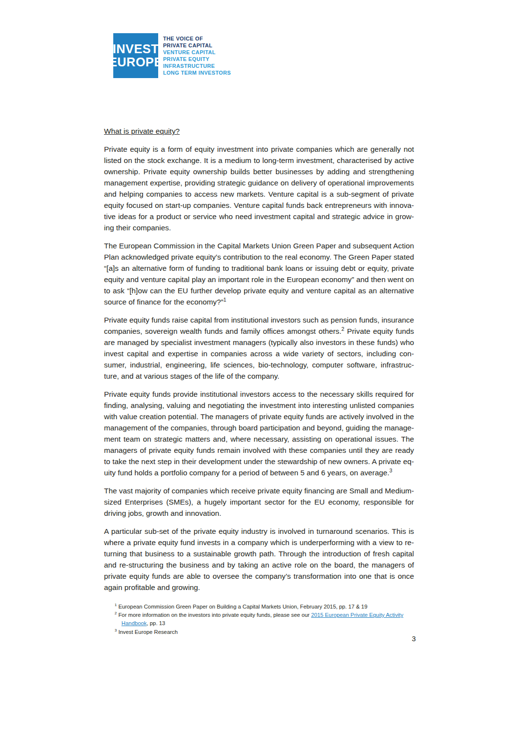INVEST EUROPE
THE VOICE OF
PRIVATE CAPITAL
VENTURE CAPITAL
PRIVATE EQUITY
INFRASTRUCTURE
LONG TERM INVESTORS
What is private equity?
Private equity is a form of equity investment into private companies which are generally not listed on the stock exchange. It is a medium to long-term investment, characterised by active ownership. Private equity ownership builds better businesses by adding and strengthening management expertise, providing strategic guidance on delivery of operational improvements and helping companies to access new markets. Venture capital is a sub-segment of private equity focused on start-up companies. Venture capital funds back entrepreneurs with innovative ideas for a product or service who need investment capital and strategic advice in growing their companies.
The European Commission in the Capital Markets Union Green Paper and subsequent Action Plan acknowledged private equity’s contribution to the real economy. The Green Paper stated “[a]s an alternative form of funding to traditional bank loans or issuing debt or equity, private equity and venture capital play an important role in the European economy” and then went on to ask “[h]ow can the EU further develop private equity and venture capital as an alternative source of finance for the economy?”1
Private equity funds raise capital from institutional investors such as pension funds, insurance companies, sovereign wealth funds and family offices amongst others.2 Private equity funds are managed by specialist investment managers (typically also investors in these funds) who invest capital and expertise in companies across a wide variety of sectors, including consumer, industrial, engineering, life sciences, bio-technology, computer software, infrastructure, and at various stages of the life of the company.
Private equity funds provide institutional investors access to the necessary skills required for finding, analysing, valuing and negotiating the investment into interesting unlisted companies with value creation potential. The managers of private equity funds are actively involved in the management of the companies, through board participation and beyond, guiding the management team on strategic matters and, where necessary, assisting on operational issues. The managers of private equity funds remain involved with these companies until they are ready to take the next step in their development under the stewardship of new owners. A private equity fund holds a portfolio company for a period of between 5 and 6 years, on average.3
The vast majority of companies which receive private equity financing are Small and Medium-sized Enterprises (SMEs), a hugely important sector for the EU economy, responsible for driving jobs, growth and innovation.
A particular sub-set of the private equity industry is involved in turnaround scenarios. This is where a private equity fund invests in a company which is underperforming with a view to returning that business to a sustainable growth path. Through the introduction of fresh capital and re-structuring the business and by taking an active role on the board, the managers of private equity funds are able to oversee the company’s transformation into one that is once again profitable and growing.
1 European Commission Green Paper on Building a Capital Markets Union, February 2015, pp. 17 & 19
2 For more information on the investors into private equity funds, please see our 2015 European Private Equity Activity
Handbook, pp. 13
3 Invest Europe Research
3